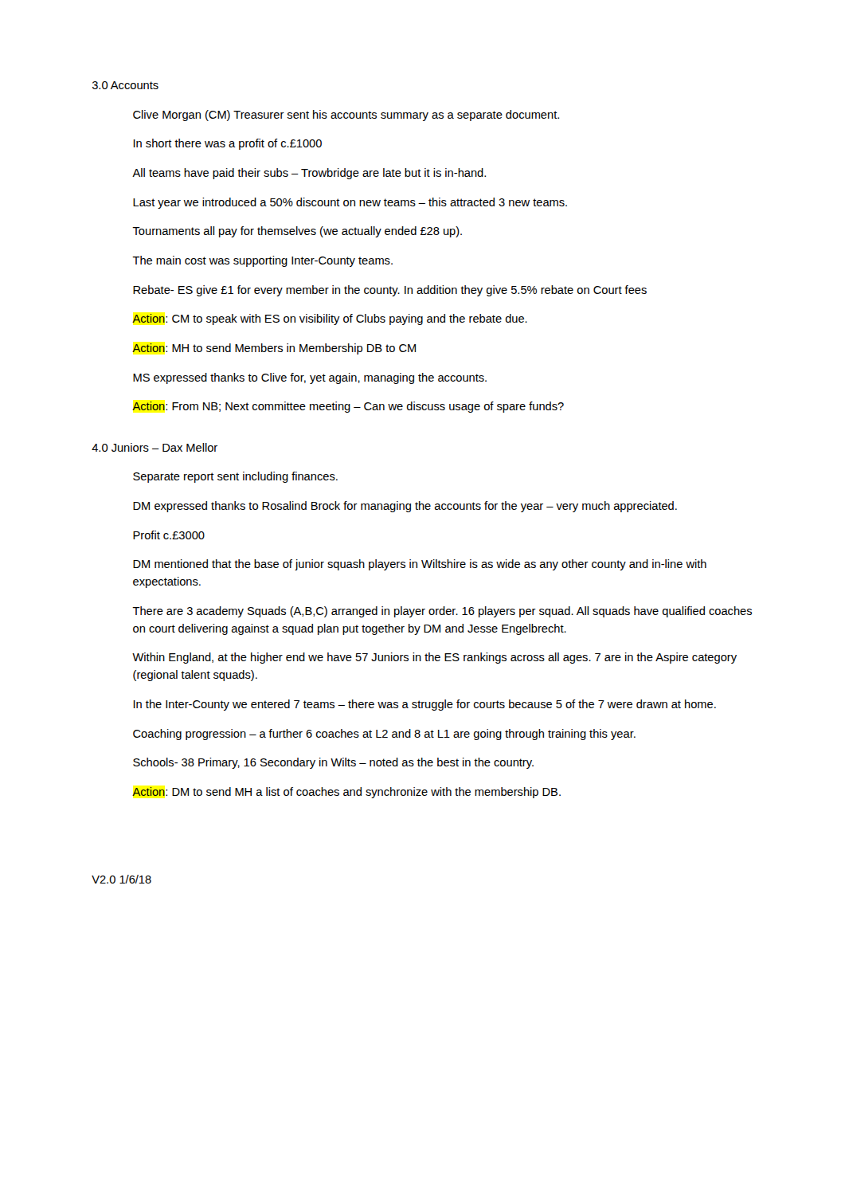3.0 Accounts
Clive Morgan (CM) Treasurer sent his accounts summary as a separate document.
In short there was a profit of c.£1000
All teams have paid their subs – Trowbridge are late but it is in-hand.
Last year we introduced a 50% discount on new teams – this attracted 3 new teams.
Tournaments all pay for themselves (we actually ended £28 up).
The main cost was supporting Inter-County teams.
Rebate- ES give £1 for every member in the county. In addition they give 5.5% rebate on Court fees
Action: CM to speak with ES on visibility of Clubs paying and the rebate due.
Action: MH to send Members in Membership DB to CM
MS expressed thanks to Clive for, yet again, managing the accounts.
Action: From NB; Next committee meeting – Can we discuss usage of spare funds?
4.0 Juniors – Dax Mellor
Separate report sent including finances.
DM expressed thanks to Rosalind Brock for managing the accounts for the year – very much appreciated.
Profit c.£3000
DM mentioned that the base of junior squash players in Wiltshire is as wide as any other county and in-line with expectations.
There are 3 academy Squads (A,B,C) arranged in player order. 16 players per squad. All squads have qualified coaches on court delivering against a squad plan put together by DM and Jesse Engelbrecht.
Within England, at the higher end we have 57 Juniors in the ES rankings across all ages. 7 are in the Aspire category (regional talent squads).
In the Inter-County we entered 7 teams – there was a struggle for courts because 5 of the 7 were drawn at home.
Coaching progression – a further 6 coaches at L2 and 8 at L1 are going through training this year.
Schools- 38 Primary, 16 Secondary in Wilts – noted as the best in the country.
Action: DM to send MH a list of coaches and synchronize with the membership DB.
V2.0 1/6/18